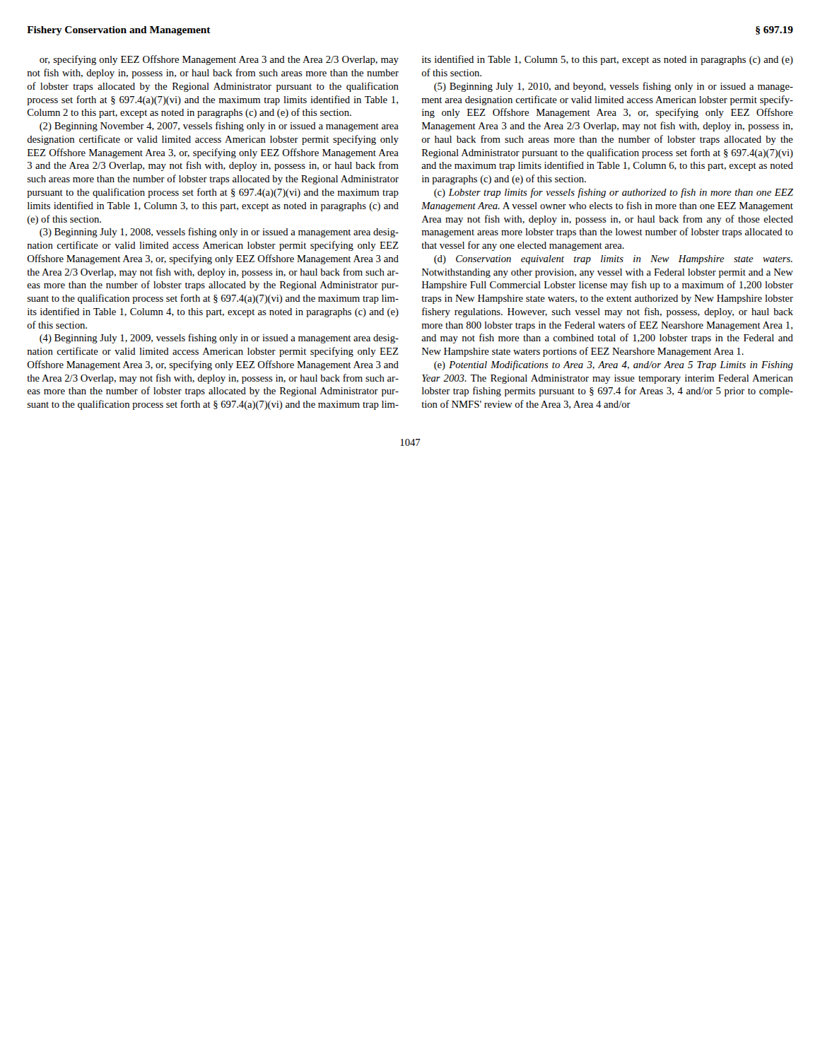Fishery Conservation and Management § 697.19
or, specifying only EEZ Offshore Management Area 3 and the Area 2/3 Overlap, may not fish with, deploy in, possess in, or haul back from such areas more than the number of lobster traps allocated by the Regional Administrator pursuant to the qualification process set forth at § 697.4(a)(7)(vi) and the maximum trap limits identified in Table 1, Column 2 to this part, except as noted in paragraphs (c) and (e) of this section.
(2) Beginning November 4, 2007, vessels fishing only in or issued a management area designation certificate or valid limited access American lobster permit specifying only EEZ Offshore Management Area 3, or, specifying only EEZ Offshore Management Area 3 and the Area 2/3 Overlap, may not fish with, deploy in, possess in, or haul back from such areas more than the number of lobster traps allocated by the Regional Administrator pursuant to the qualification process set forth at § 697.4(a)(7)(vi) and the maximum trap limits identified in Table 1, Column 3, to this part, except as noted in paragraphs (c) and (e) of this section.
(3) Beginning July 1, 2008, vessels fishing only in or issued a management area designation certificate or valid limited access American lobster permit specifying only EEZ Offshore Management Area 3, or, specifying only EEZ Offshore Management Area 3 and the Area 2/3 Overlap, may not fish with, deploy in, possess in, or haul back from such areas more than the number of lobster traps allocated by the Regional Administrator pursuant to the qualification process set forth at § 697.4(a)(7)(vi) and the maximum trap limits identified in Table 1, Column 4, to this part, except as noted in paragraphs (c) and (e) of this section.
(4) Beginning July 1, 2009, vessels fishing only in or issued a management area designation certificate or valid limited access American lobster permit specifying only EEZ Offshore Management Area 3, or, specifying only EEZ Offshore Management Area 3 and the Area 2/3 Overlap, may not fish with, deploy in, possess in, or haul back from such areas more than the number of lobster traps allocated by the Regional Administrator pursuant to the qualification process set forth at § 697.4(a)(7)(vi) and the maximum trap limits identified in Table 1, Column 5, to this part, except as noted in paragraphs (c) and (e) of this section.
(5) Beginning July 1, 2010, and beyond, vessels fishing only in or issued a management area designation certificate or valid limited access American lobster permit specifying only EEZ Offshore Management Area 3, or, specifying only EEZ Offshore Management Area 3 and the Area 2/3 Overlap, may not fish with, deploy in, possess in, or haul back from such areas more than the number of lobster traps allocated by the Regional Administrator pursuant to the qualification process set forth at § 697.4(a)(7)(vi) and the maximum trap limits identified in Table 1, Column 6, to this part, except as noted in paragraphs (c) and (e) of this section.
(c) Lobster trap limits for vessels fishing or authorized to fish in more than one EEZ Management Area. A vessel owner who elects to fish in more than one EEZ Management Area may not fish with, deploy in, possess in, or haul back from any of those elected management areas more lobster traps than the lowest number of lobster traps allocated to that vessel for any one elected management area.
(d) Conservation equivalent trap limits in New Hampshire state waters. Notwithstanding any other provision, any vessel with a Federal lobster permit and a New Hampshire Full Commercial Lobster license may fish up to a maximum of 1,200 lobster traps in New Hampshire state waters, to the extent authorized by New Hampshire lobster fishery regulations. However, such vessel may not fish, possess, deploy, or haul back more than 800 lobster traps in the Federal waters of EEZ Nearshore Management Area 1, and may not fish more than a combined total of 1,200 lobster traps in the Federal and New Hampshire state waters portions of EEZ Nearshore Management Area 1.
(e) Potential Modifications to Area 3, Area 4, and/or Area 5 Trap Limits in Fishing Year 2003. The Regional Administrator may issue temporary interim Federal American lobster trap fishing permits pursuant to § 697.4 for Areas 3, 4 and/or 5 prior to completion of NMFS' review of the Area 3, Area 4 and/or
1047